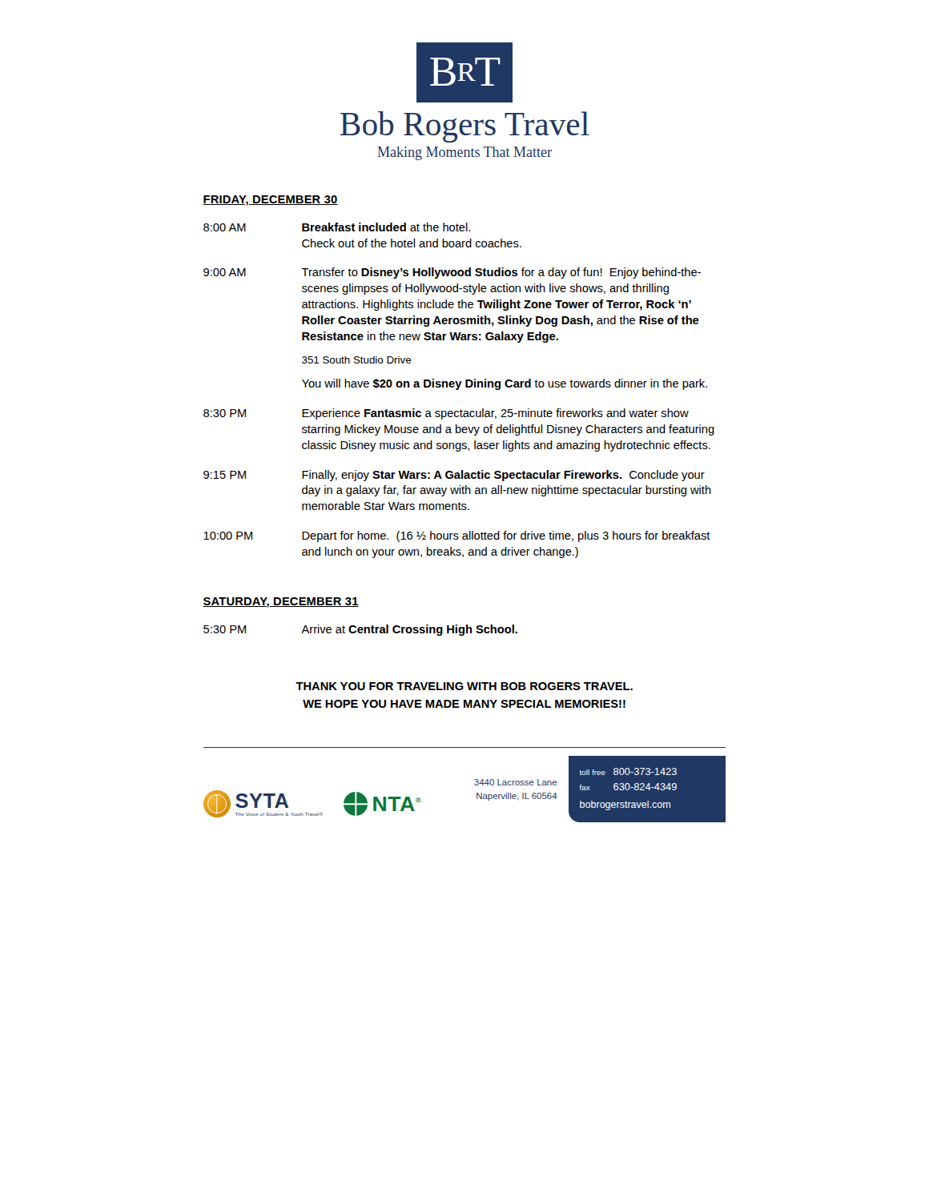BRT
Bob Rogers Travel
Making Moments That Matter
FRIDAY, DECEMBER 30
| 8:00 AM | Breakfast included at the hotel. Check out of the hotel and board coaches. |
| 9:00 AM | Transfer to Disney’s Hollywood Studios for a day of fun! Enjoy behind-the-scenes glimpses of Hollywood-style action with live shows, and thrilling attractions. Highlights include the Twilight Zone Tower of Terror, Rock ‘n’ Roller Coaster Starring Aerosmith, Slinky Dog Dash, and the Rise of the Resistance in the new Star Wars: Galaxy Edge. 351 South Studio Drive You will have $20 on a Disney Dining Card to use towards dinner in the park. |
| 8:30 PM | Experience Fantasmic a spectacular, 25-minute fireworks and water show starring Mickey Mouse and a bevy of delightful Disney Characters and featuring classic Disney music and songs, laser lights and amazing hydrotechnic effects. |
| 9:15 PM | Finally, enjoy Star Wars: A Galactic Spectacular Fireworks. Conclude your day in a galaxy far, far away with an all-new nighttime spectacular bursting with memorable Star Wars moments. |
| 10:00 PM | Depart for home. (16 ½ hours allotted for drive time, plus 3 hours for breakfast and lunch on your own, breaks, and a driver change.) |
SATURDAY, DECEMBER 31
| 5:30 PM | Arrive at Central Crossing High School. |
THANK YOU FOR TRAVELING WITH BOB ROGERS TRAVEL.
WE HOPE YOU HAVE MADE MANY SPECIAL MEMORIES!!
SYTA
The Voice of Student & Youth Travel®
NTA®
3440 Lacrosse Lane
Naperville, IL 60564
toll free 800-373-1423
fax 630-824-4349
bobrogerstravel.com